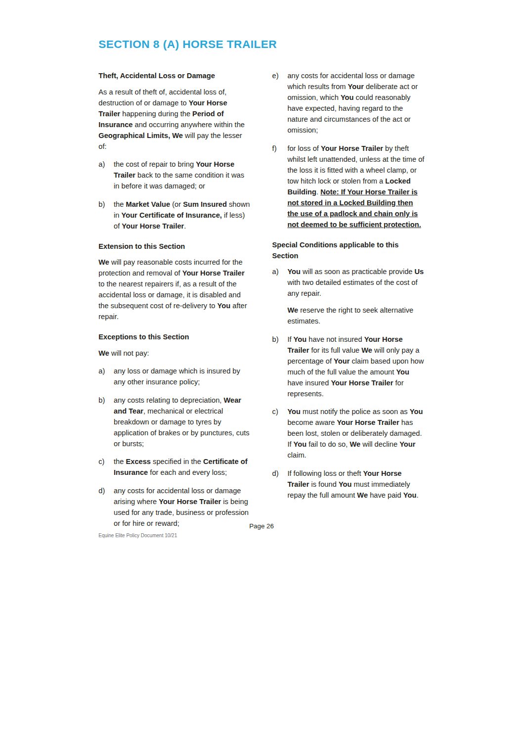Section 8 (A) Horse Trailer
Theft, Accidental Loss or Damage
As a result of theft of, accidental loss of, destruction of or damage to Your Horse Trailer happening during the Period of Insurance and occurring anywhere within the Geographical Limits, We will pay the lesser of:
the cost of repair to bring Your Horse Trailer back to the same condition it was in before it was damaged; or
the Market Value (or Sum Insured shown in Your Certificate of Insurance, if less) of Your Horse Trailer.
Extension to this Section
We will pay reasonable costs incurred for the protection and removal of Your Horse Trailer to the nearest repairers if, as a result of the accidental loss or damage, it is disabled and the subsequent cost of re-delivery to You after repair.
Exceptions to this Section
We will not pay:
any loss or damage which is insured by any other insurance policy;
any costs relating to depreciation, Wear and Tear, mechanical or electrical breakdown or damage to tyres by application of brakes or by punctures, cuts or bursts;
the Excess specified in the Certificate of Insurance for each and every loss;
any costs for accidental loss or damage arising where Your Horse Trailer is being used for any trade, business or profession or for hire or reward;
any costs for accidental loss or damage which results from Your deliberate act or omission, which You could reasonably have expected, having regard to the nature and circumstances of the act or omission;
for loss of Your Horse Trailer by theft whilst left unattended, unless at the time of the loss it is fitted with a wheel clamp, or tow hitch lock or stolen from a Locked Building. Note: If Your Horse Trailer is not stored in a Locked Building then the use of a padlock and chain only is not deemed to be sufficient protection.
Special Conditions applicable to this Section
You will as soon as practicable provide Us with two detailed estimates of the cost of any repair.
We reserve the right to seek alternative estimates.
If You have not insured Your Horse Trailer for its full value We will only pay a percentage of Your claim based upon how much of the full value the amount You have insured Your Horse Trailer for represents.
You must notify the police as soon as You become aware Your Horse Trailer has been lost, stolen or deliberately damaged. If You fail to do so, We will decline Your claim.
If following loss or theft Your Horse Trailer is found You must immediately repay the full amount We have paid You.
Page 26
Equine Elite Policy Document 10/21